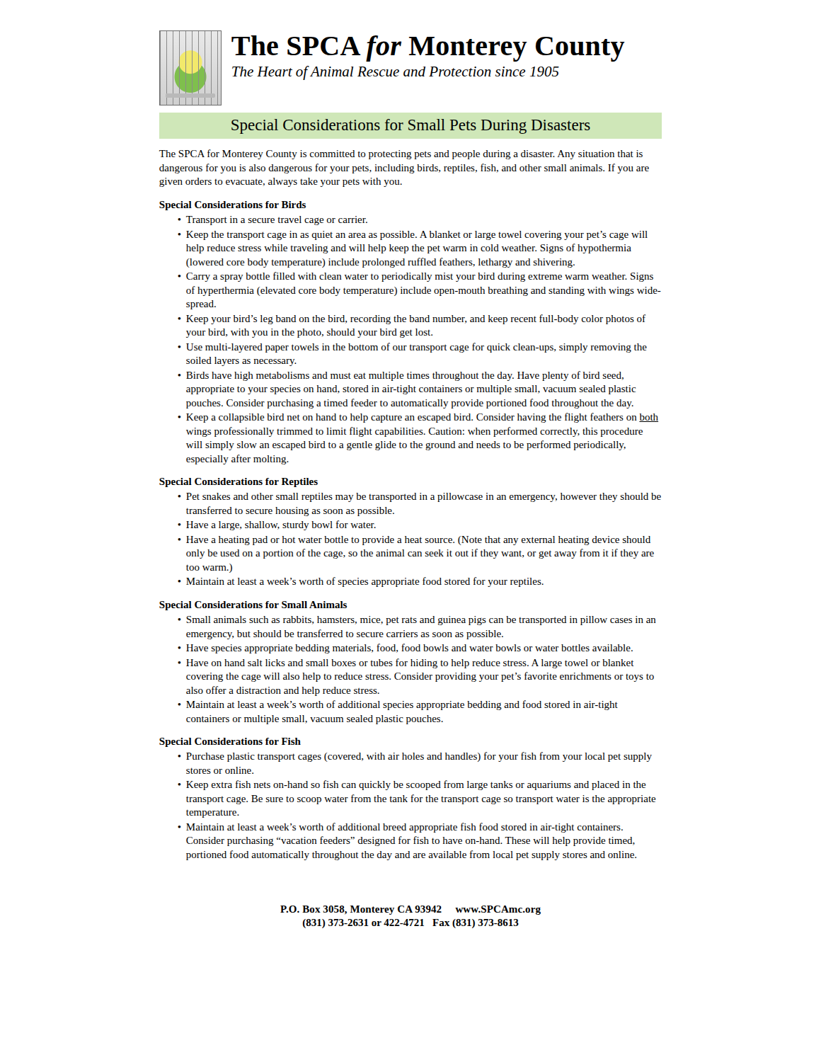The SPCA for Monterey County
The Heart of Animal Rescue and Protection since 1905
Special Considerations for Small Pets During Disasters
The SPCA for Monterey County is committed to protecting pets and people during a disaster. Any situation that is dangerous for you is also dangerous for your pets, including birds, reptiles, fish, and other small animals. If you are given orders to evacuate, always take your pets with you.
Special Considerations for Birds
Transport in a secure travel cage or carrier.
Keep the transport cage in as quiet an area as possible. A blanket or large towel covering your pet’s cage will help reduce stress while traveling and will help keep the pet warm in cold weather. Signs of hypothermia (lowered core body temperature) include prolonged ruffled feathers, lethargy and shivering.
Carry a spray bottle filled with clean water to periodically mist your bird during extreme warm weather. Signs of hyperthermia (elevated core body temperature) include open-mouth breathing and standing with wings wide-spread.
Keep your bird’s leg band on the bird, recording the band number, and keep recent full-body color photos of your bird, with you in the photo, should your bird get lost.
Use multi-layered paper towels in the bottom of our transport cage for quick clean-ups, simply removing the soiled layers as necessary.
Birds have high metabolisms and must eat multiple times throughout the day. Have plenty of bird seed, appropriate to your species on hand, stored in air-tight containers or multiple small, vacuum sealed plastic pouches. Consider purchasing a timed feeder to automatically provide portioned food throughout the day.
Keep a collapsible bird net on hand to help capture an escaped bird. Consider having the flight feathers on both wings professionally trimmed to limit flight capabilities. Caution: when performed correctly, this procedure will simply slow an escaped bird to a gentle glide to the ground and needs to be performed periodically, especially after molting.
Special Considerations for Reptiles
Pet snakes and other small reptiles may be transported in a pillowcase in an emergency, however they should be transferred to secure housing as soon as possible.
Have a large, shallow, sturdy bowl for water.
Have a heating pad or hot water bottle to provide a heat source. (Note that any external heating device should only be used on a portion of the cage, so the animal can seek it out if they want, or get away from it if they are too warm.)
Maintain at least a week’s worth of species appropriate food stored for your reptiles.
Special Considerations for Small Animals
Small animals such as rabbits, hamsters, mice, pet rats and guinea pigs can be transported in pillow cases in an emergency, but should be transferred to secure carriers as soon as possible.
Have species appropriate bedding materials, food, food bowls and water bowls or water bottles available.
Have on hand salt licks and small boxes or tubes for hiding to help reduce stress. A large towel or blanket covering the cage will also help to reduce stress. Consider providing your pet’s favorite enrichments or toys to also offer a distraction and help reduce stress.
Maintain at least a week’s worth of additional species appropriate bedding and food stored in air-tight containers or multiple small, vacuum sealed plastic pouches.
Special Considerations for Fish
Purchase plastic transport cages (covered, with air holes and handles) for your fish from your local pet supply stores or online.
Keep extra fish nets on-hand so fish can quickly be scooped from large tanks or aquariums and placed in the transport cage. Be sure to scoop water from the tank for the transport cage so transport water is the appropriate temperature.
Maintain at least a week’s worth of additional breed appropriate fish food stored in air-tight containers. Consider purchasing “vacation feeders” designed for fish to have on-hand. These will help provide timed, portioned food automatically throughout the day and are available from local pet supply stores and online.
P.O. Box 3058, Monterey CA 93942 www.SPCAmc.org
(831) 373-2631 or 422-4721 Fax (831) 373-8613